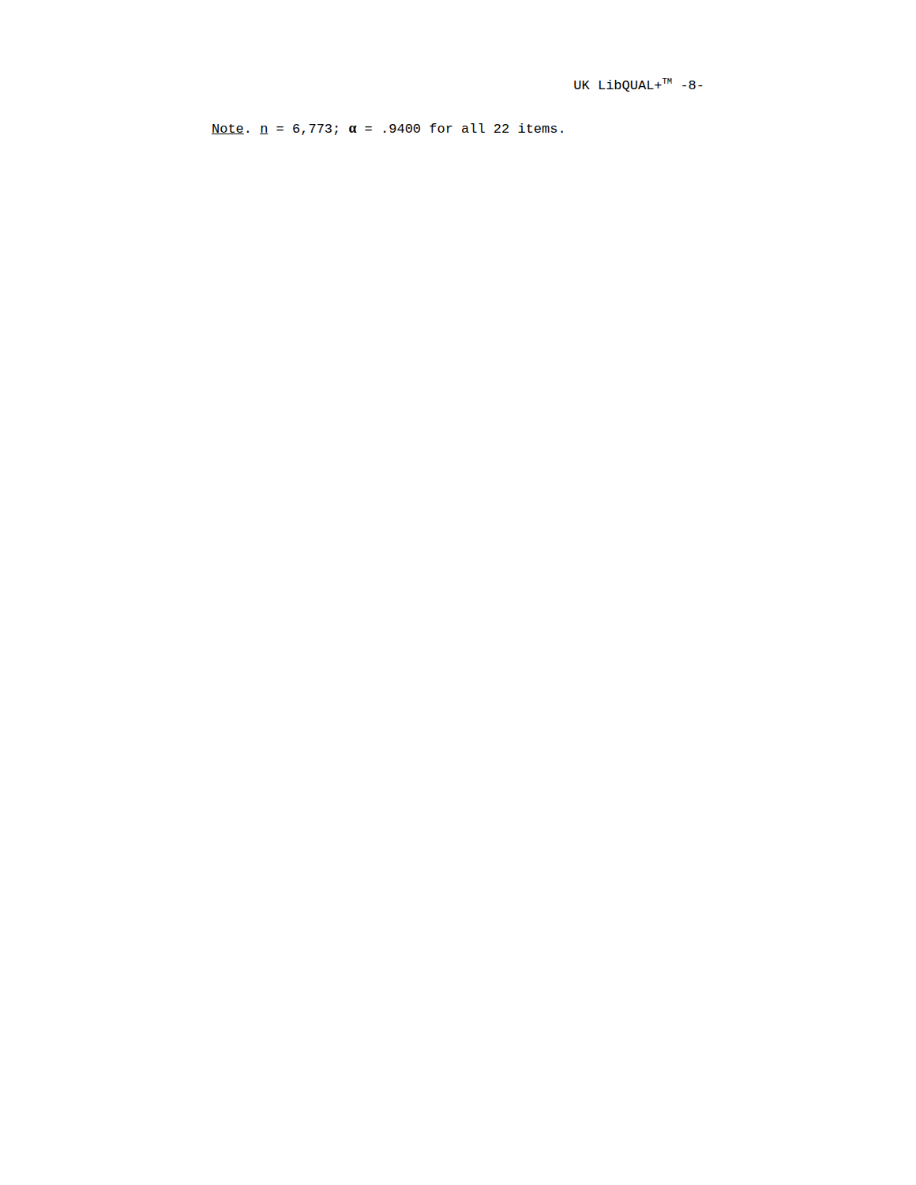UK LibQUAL+TM -8-
Note. n = 6,773; α = .9400 for all 22 items.